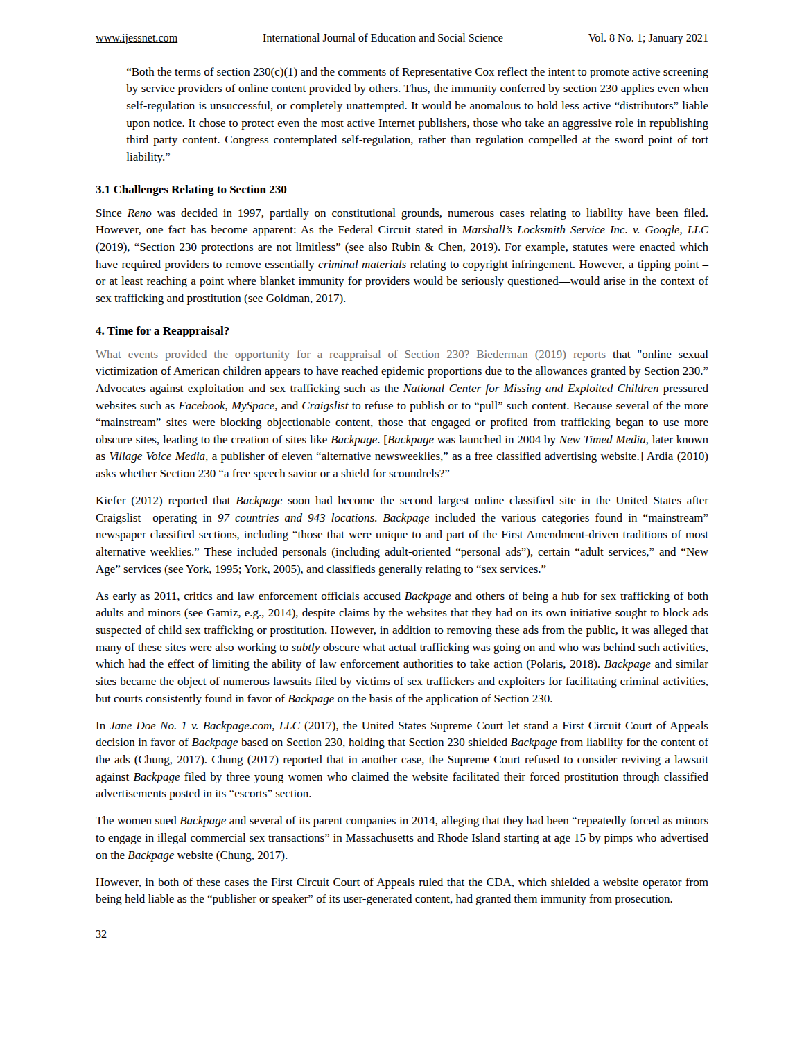www.ijessnet.com International Journal of Education and Social Science Vol. 8 No. 1; January 2021
“Both the terms of section 230(c)(1) and the comments of Representative Cox reflect the intent to promote active screening by service providers of online content provided by others. Thus, the immunity conferred by section 230 applies even when self-regulation is unsuccessful, or completely unattempted. It would be anomalous to hold less active “distributors” liable upon notice. It chose to protect even the most active Internet publishers, those who take an aggressive role in republishing third party content. Congress contemplated self-regulation, rather than regulation compelled at the sword point of tort liability.”
3.1 Challenges Relating to Section 230
Since Reno was decided in 1997, partially on constitutional grounds, numerous cases relating to liability have been filed. However, one fact has become apparent: As the Federal Circuit stated in Marshall’s Locksmith Service Inc. v. Google, LLC (2019), “Section 230 protections are not limitless” (see also Rubin & Chen, 2019). For example, statutes were enacted which have required providers to remove essentially criminal materials relating to copyright infringement. However, a tipping point – or at least reaching a point where blanket immunity for providers would be seriously questioned—would arise in the context of sex trafficking and prostitution (see Goldman, 2017).
4. Time for a Reappraisal?
What events provided the opportunity for a reappraisal of Section 230? Biederman (2019) reports that "online sexual victimization of American children appears to have reached epidemic proportions due to the allowances granted by Section 230.” Advocates against exploitation and sex trafficking such as the National Center for Missing and Exploited Children pressured websites such as Facebook, MySpace, and Craigslist to refuse to publish or to “pull” such content. Because several of the more “mainstream” sites were blocking objectionable content, those that engaged or profited from trafficking began to use more obscure sites, leading to the creation of sites like Backpage. [Backpage was launched in 2004 by New Timed Media, later known as Village Voice Media, a publisher of eleven “alternative newsweeklies,” as a free classified advertising website.] Ardia (2010) asks whether Section 230 “a free speech savior or a shield for scoundrels?”
Kiefer (2012) reported that Backpage soon had become the second largest online classified site in the United States after Craigslist—operating in 97 countries and 943 locations. Backpage included the various categories found in “mainstream” newspaper classified sections, including “those that were unique to and part of the First Amendment-driven traditions of most alternative weeklies.” These included personals (including adult-oriented “personal ads”), certain “adult services,” and “New Age” services (see York, 1995; York, 2005), and classifieds generally relating to “sex services.”
As early as 2011, critics and law enforcement officials accused Backpage and others of being a hub for sex trafficking of both adults and minors (see Gamiz, e.g., 2014), despite claims by the websites that they had on its own initiative sought to block ads suspected of child sex trafficking or prostitution. However, in addition to removing these ads from the public, it was alleged that many of these sites were also working to subtly obscure what actual trafficking was going on and who was behind such activities, which had the effect of limiting the ability of law enforcement authorities to take action (Polaris, 2018). Backpage and similar sites became the object of numerous lawsuits filed by victims of sex traffickers and exploiters for facilitating criminal activities, but courts consistently found in favor of Backpage on the basis of the application of Section 230.
In Jane Doe No. 1 v. Backpage.com, LLC (2017), the United States Supreme Court let stand a First Circuit Court of Appeals decision in favor of Backpage based on Section 230, holding that Section 230 shielded Backpage from liability for the content of the ads (Chung, 2017). Chung (2017) reported that in another case, the Supreme Court refused to consider reviving a lawsuit against Backpage filed by three young women who claimed the website facilitated their forced prostitution through classified advertisements posted in its “escorts” section.
The women sued Backpage and several of its parent companies in 2014, alleging that they had been “repeatedly forced as minors to engage in illegal commercial sex transactions” in Massachusetts and Rhode Island starting at age 15 by pimps who advertised on the Backpage website (Chung, 2017).
However, in both of these cases the First Circuit Court of Appeals ruled that the CDA, which shielded a website operator from being held liable as the “publisher or speaker” of its user-generated content, had granted them immunity from prosecution.
32